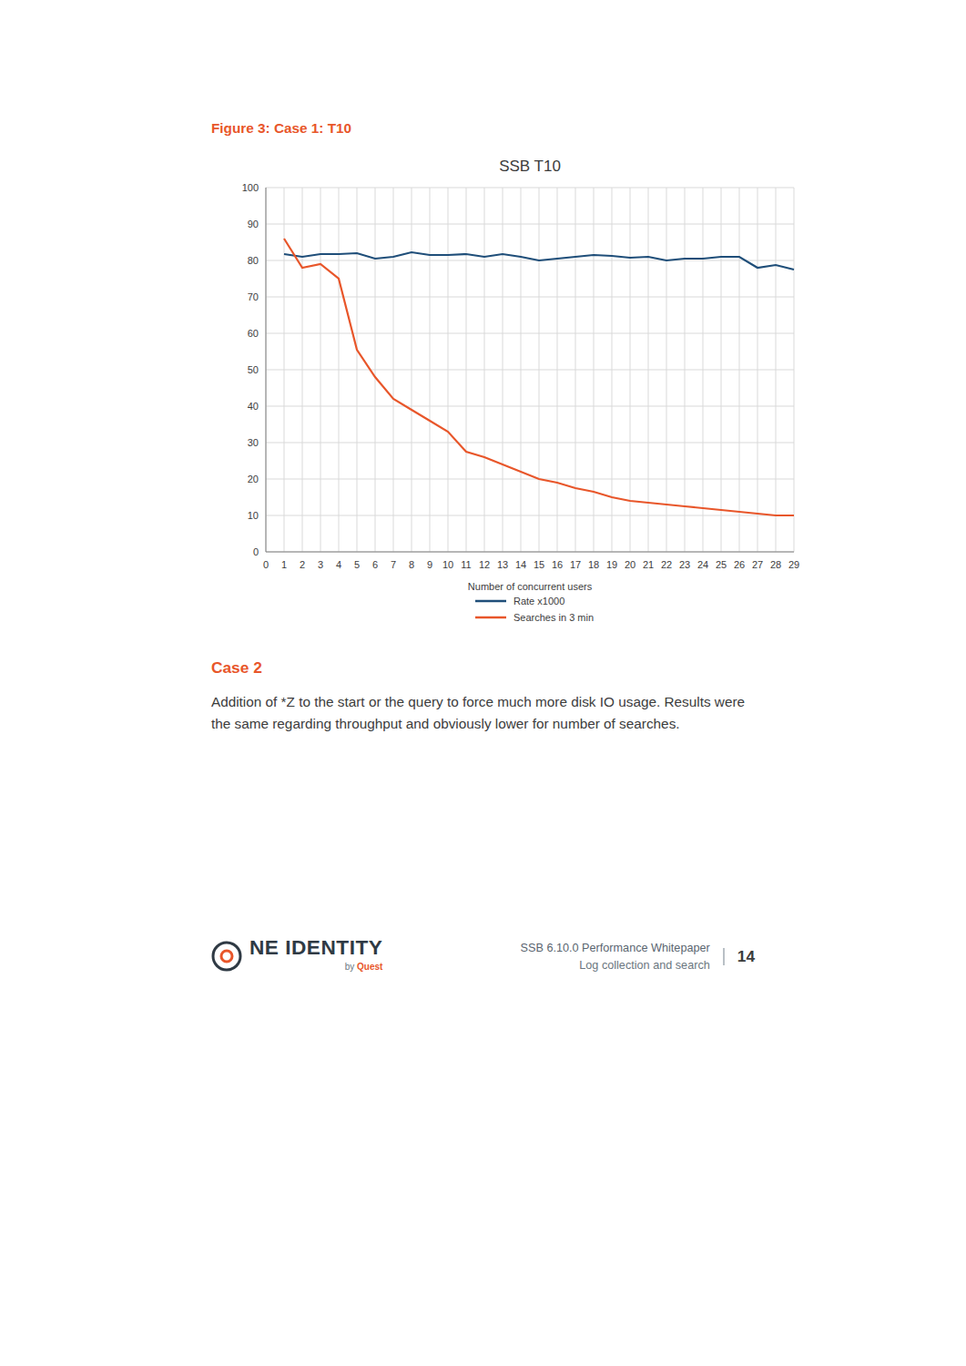Figure 3: Case 1: T10
SSB T10 SSB T10 100 90 80 70 60 50 40 30 20 10 0 0 1 2 3 4 5 6 7 8 9 10 11 12 13 14 15 16 17 18 19 20 21 22 23 24 25 26 27 28 29 Number of concurrent users Rate x1000 Searches in 3 min
Case 2
Addition of *Z to the start or the query to force much more disk IO usage. Results were the same regarding throughput and obviously lower for number of searches.
NE IDENTITY
by Quest
SSB 6.10.0 Performance Whitepaper
Log collection and search
14